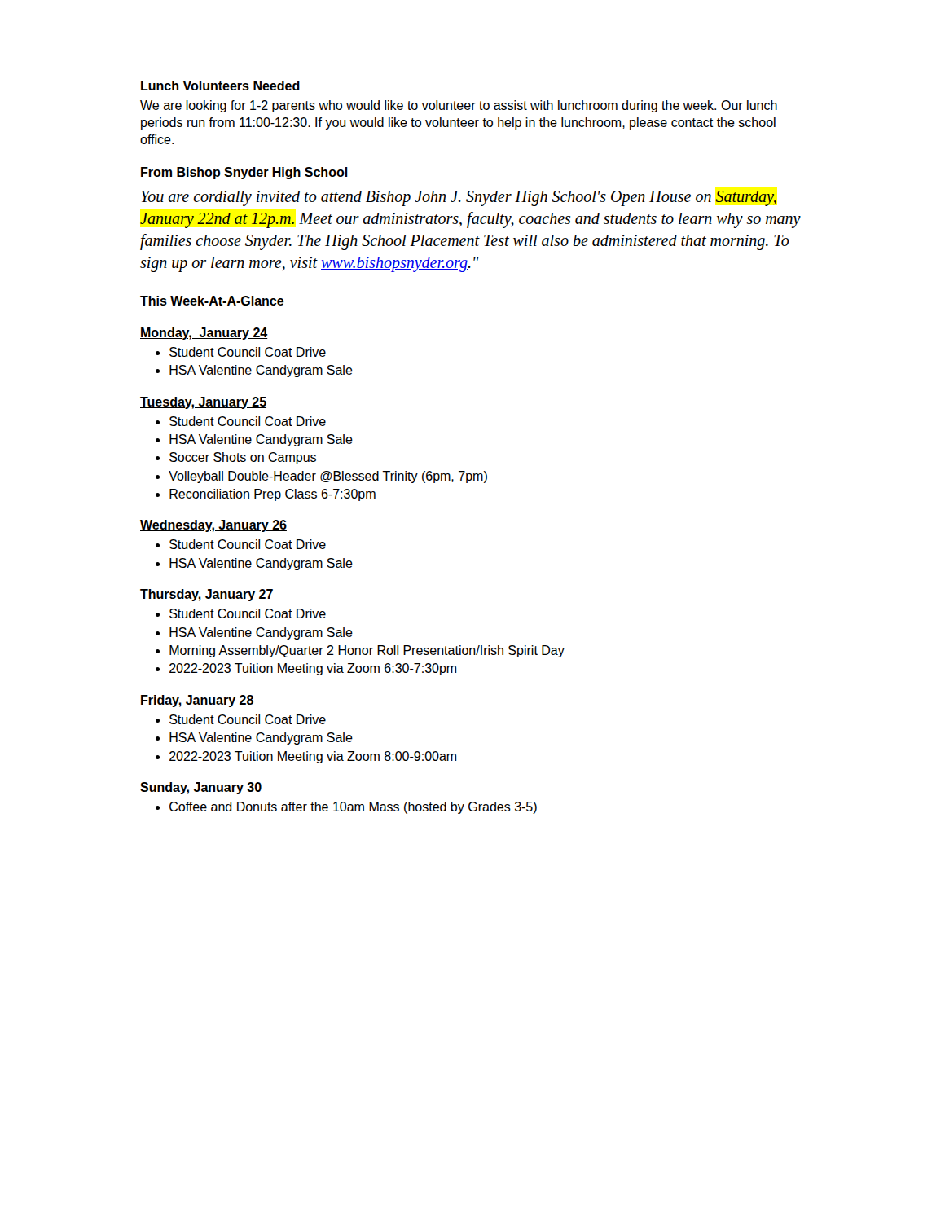Lunch Volunteers Needed
We are looking for 1-2 parents who would like to volunteer to assist with lunchroom during the week. Our lunch periods run from 11:00-12:30. If you would like to volunteer to help in the lunchroom, please contact the school office.
From Bishop Snyder High School
You are cordially invited to attend Bishop John J. Snyder High School's Open House on Saturday, January 22nd at 12p.m. Meet our administrators, faculty, coaches and students to learn why so many families choose Snyder. The High School Placement Test will also be administered that morning. To sign up or learn more, visit www.bishopsnyder.org."
This Week-At-A-Glance
Monday, January 24
Student Council Coat Drive
HSA Valentine Candygram Sale
Tuesday, January 25
Student Council Coat Drive
HSA Valentine Candygram Sale
Soccer Shots on Campus
Volleyball Double-Header @Blessed Trinity (6pm, 7pm)
Reconciliation Prep Class 6-7:30pm
Wednesday, January 26
Student Council Coat Drive
HSA Valentine Candygram Sale
Thursday, January 27
Student Council Coat Drive
HSA Valentine Candygram Sale
Morning Assembly/Quarter 2 Honor Roll Presentation/Irish Spirit Day
2022-2023 Tuition Meeting via Zoom 6:30-7:30pm
Friday, January 28
Student Council Coat Drive
HSA Valentine Candygram Sale
2022-2023 Tuition Meeting via Zoom 8:00-9:00am
Sunday, January 30
Coffee and Donuts after the 10am Mass (hosted by Grades 3-5)